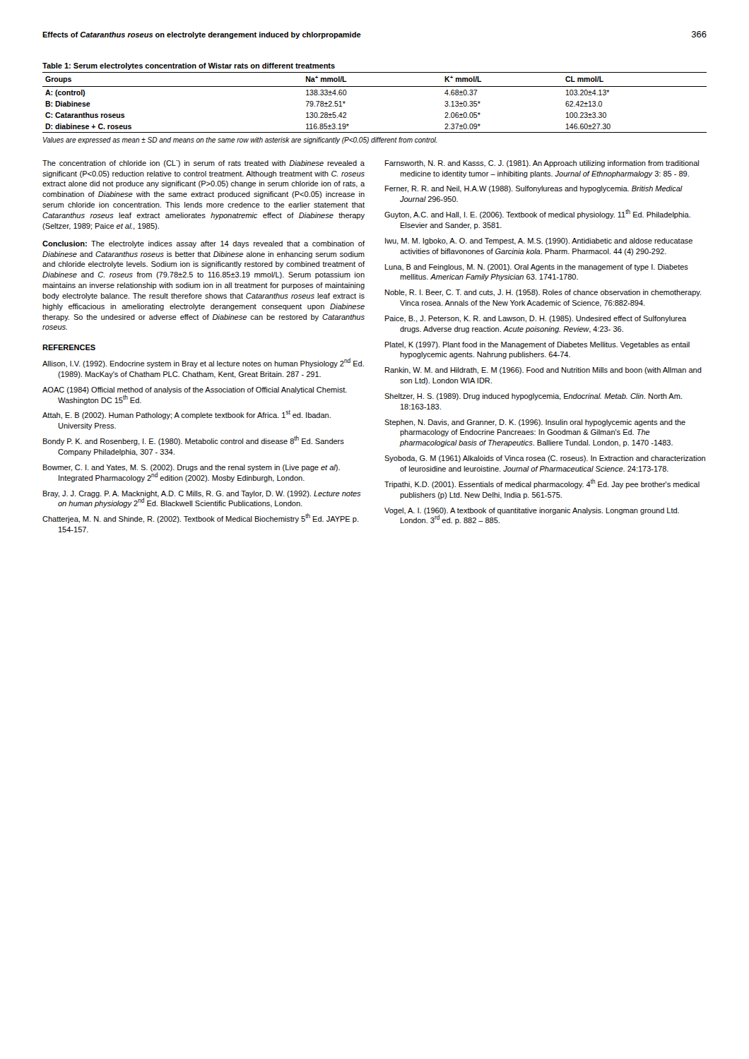Effects of Cataranthus roseus on electrolyte derangement induced by chlorpropamide 366
Table 1: Serum electrolytes concentration of Wistar rats on different treatments
| Groups | Na + mmol/L | K + mmol/L | CL mmol/L |
| --- | --- | --- | --- |
| A: (control) | 138.33±4.60 | 4.68±0.37 | 103.20±4.13* |
| B: Diabinese | 79.78±2.51* | 3.13±0.35* | 62.42±13.0 |
| C: Cataranthus roseus | 130.28±5.42 | 2.06±0.05* | 100.23±3.30 |
| D: diabinese + C. roseus | 116.85±3.19* | 2.37±0.09* | 146.60±27.30 |
Values are expressed as mean ± SD and means on the same row with asterisk are significantly (P<0.05) different from control.
The concentration of chloride ion (CL-) in serum of rats treated with Diabinese revealed a significant (P<0.05) reduction relative to control treatment. Although treatment with C. roseus extract alone did not produce any significant (P>0.05) change in serum chloride ion of rats, a combination of Diabinese with the same extract produced significant (P<0.05) increase in serum chloride ion concentration. This lends more credence to the earlier statement that Cataranthus roseus leaf extract ameliorates hyponatremic effect of Diabinese therapy (Seltzer, 1989; Paice et al., 1985).
Conclusion: The electrolyte indices assay after 14 days revealed that a combination of Diabinese and Cataranthus roseus is better that Dibinese alone in enhancing serum sodium and chloride electrolyte levels. Sodium ion is significantly restored by combined treatment of Diabinese and C. roseus from (79.78±2.5 to 116.85±3.19 mmol/L). Serum potassium ion maintains an inverse relationship with sodium ion in all treatment for purposes of maintaining body electrolyte balance. The result therefore shows that Cataranthus roseus leaf extract is highly efficacious in ameliorating electrolyte derangement consequent upon Diabinese therapy. So the undesired or adverse effect of Diabinese can be restored by Cataranthus roseus.
REFERENCES
Allison, I.V. (1992). Endocrine system in Bray et al lecture notes on human Physiology 2nd Ed. (1989). MacKay's of Chatham PLC. Chatham, Kent, Great Britain. 287 - 291.
AOAC (1984) Official method of analysis of the Association of Official Analytical Chemist. Washington DC 15th Ed.
Attah, E. B (2002). Human Pathology; A complete textbook for Africa. 1st ed. Ibadan. University Press.
Bondy P. K. and Rosenberg, I. E. (1980). Metabolic control and disease 8th Ed. Sanders Company Philadelphia, 307 - 334.
Bowmer, C. I. and Yates, M. S. (2002). Drugs and the renal system in (Live page et al). Integrated Pharmacology 2nd edition (2002). Mosby Edinburgh, London.
Bray, J. J. Cragg. P. A. Macknight, A.D. C Mills, R. G. and Taylor, D. W. (1992). Lecture notes on human physiology 2nd Ed. Blackwell Scientific Publications, London.
Chatterjea, M. N. and Shinde, R. (2002). Textbook of Medical Biochemistry 5th Ed. JAYPE p. 154-157.
Farnsworth, N. R. and Kasss, C. J. (1981). An Approach utilizing information from traditional medicine to identity tumor – inhibiting plants. Journal of Ethnopharmalogy 3: 85 - 89.
Ferner, R. R. and Neil, H.A.W (1988). Sulfonylureas and hypoglycemia. British Medical Journal 296-950.
Guyton, A.C. and Hall, I. E. (2006). Textbook of medical physiology. 11th Ed. Philadelphia. Elsevier and Sander, p. 3581.
Iwu, M. M. Igboko, A. O. and Tempest, A. M.S. (1990). Antidiabetic and aldose reducatase activities of biflavonones of Garcinia kola. Pharm. Pharmacol. 44 (4) 290-292.
Luna, B and Feinglous, M. N. (2001). Oral Agents in the management of type I. Diabetes mellitus. American Family Physician 63. 1741-1780.
Noble, R. I. Beer, C. T. and cuts, J. H. (1958). Roles of chance observation in chemotherapy. Vinca rosea. Annals of the New York Academic of Science, 76:882-894.
Paice, B., J. Peterson, K. R. and Lawson, D. H. (1985). Undesired effect of Sulfonylurea drugs. Adverse drug reaction. Acute poisoning. Review, 4:23- 36.
Platel, K (1997). Plant food in the Management of Diabetes Mellitus. Vegetables as entail hypoglycemic agents. Nahrung publishers. 64-74.
Rankin, W. M. and Hildrath, E. M (1966). Food and Nutrition Mills and boon (with Allman and son Ltd). London WIA IDR.
Sheltzer, H. S. (1989). Drug induced hypoglycemia, Endocrinal. Metab. Clin. North Am. 18:163-183.
Stephen, N. Davis, and Granner, D. K. (1996). Insulin oral hypoglycemic agents and the pharmacology of Endocrine Pancreaes: In Goodman & Gilman's Ed. The pharmacological basis of Therapeutics. Balliere Tundal. London, p. 1470 -1483.
Syoboda, G. M (1961) Alkaloids of Vinca rosea (C. roseus). In Extraction and characterization of leurosidine and leuroistine. Journal of Pharmaceutical Science. 24:173-178.
Tripathi, K.D. (2001). Essentials of medical pharmacology. 4th Ed. Jay pee brother's medical publishers (p) Ltd. New Delhi, India p. 561-575.
Vogel, A. I. (1960). A textbook of quantitative inorganic Analysis. Longman ground Ltd. London. 3rd ed. p. 882 – 885.